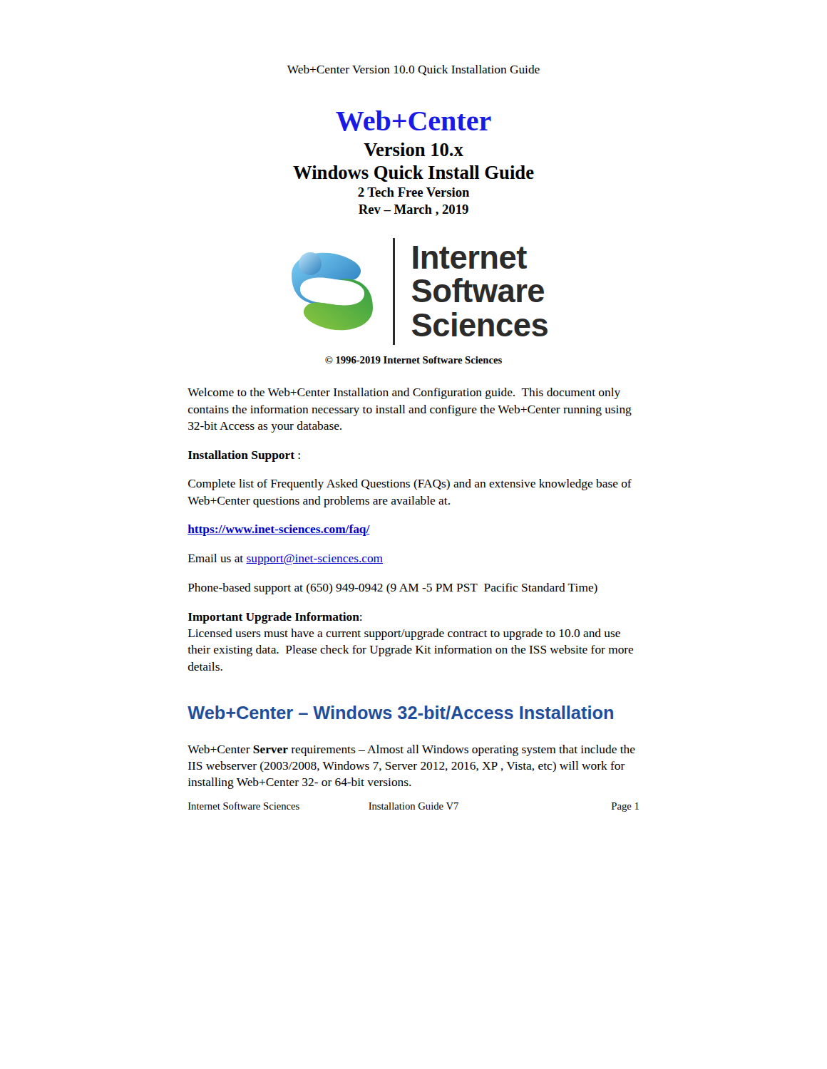Web+Center Version 10.0 Quick Installation Guide
Web+Center
Version 10.x
Windows Quick Install Guide
2 Tech Free Version
Rev – March , 2019
Internet
Software
Sciences
© 1996-2019 Internet Software Sciences
Welcome to the Web+Center Installation and Configuration guide. This document only contains the information necessary to install and configure the Web+Center running using 32-bit Access as your database.
Installation Support :
Complete list of Frequently Asked Questions (FAQs) and an extensive knowledge base of Web+Center questions and problems are available at.
https://www.inet-sciences.com/faq/
Email us at support@inet-sciences.com
Phone-based support at (650) 949-0942 (9 AM -5 PM PST Pacific Standard Time)
Important Upgrade Information:
Licensed users must have a current support/upgrade contract to upgrade to 10.0 and use their existing data. Please check for Upgrade Kit information on the ISS website for more details.
Web+Center – Windows 32-bit/Access Installation
Web+Center Server requirements – Almost all Windows operating system that include the IIS webserver (2003/2008, Windows 7, Server 2012, 2016, XP , Vista, etc) will work for installing Web+Center 32- or 64-bit versions.
Internet Software Sciences
Installation Guide V7
Page 1